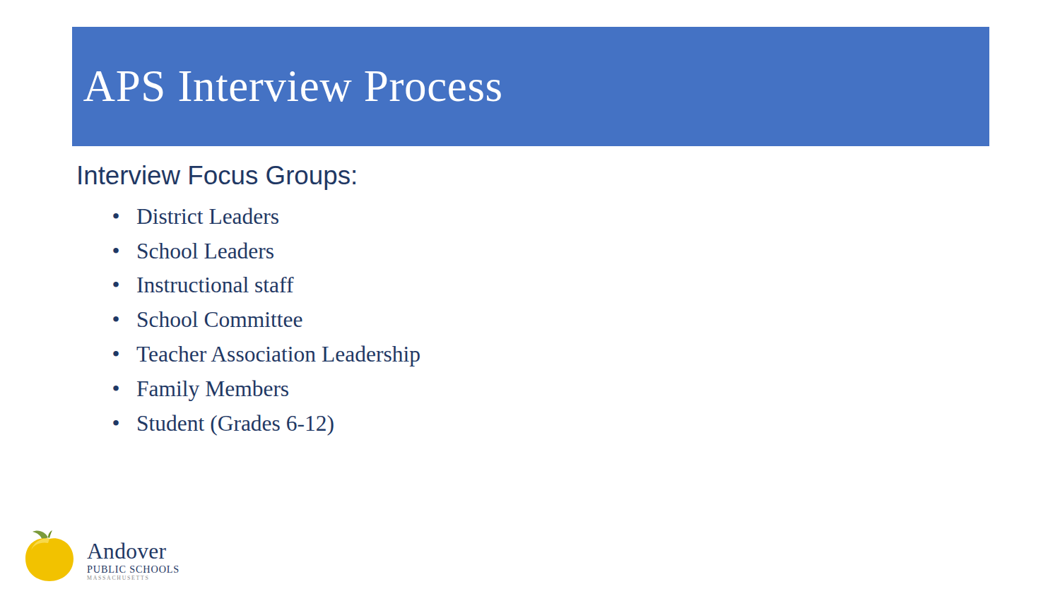APS Interview Process
Interview Focus Groups:
District Leaders
School Leaders
Instructional staff
School Committee
Teacher Association Leadership
Family Members
Student (Grades 6-12)
Andover Public Schools Massachusetts